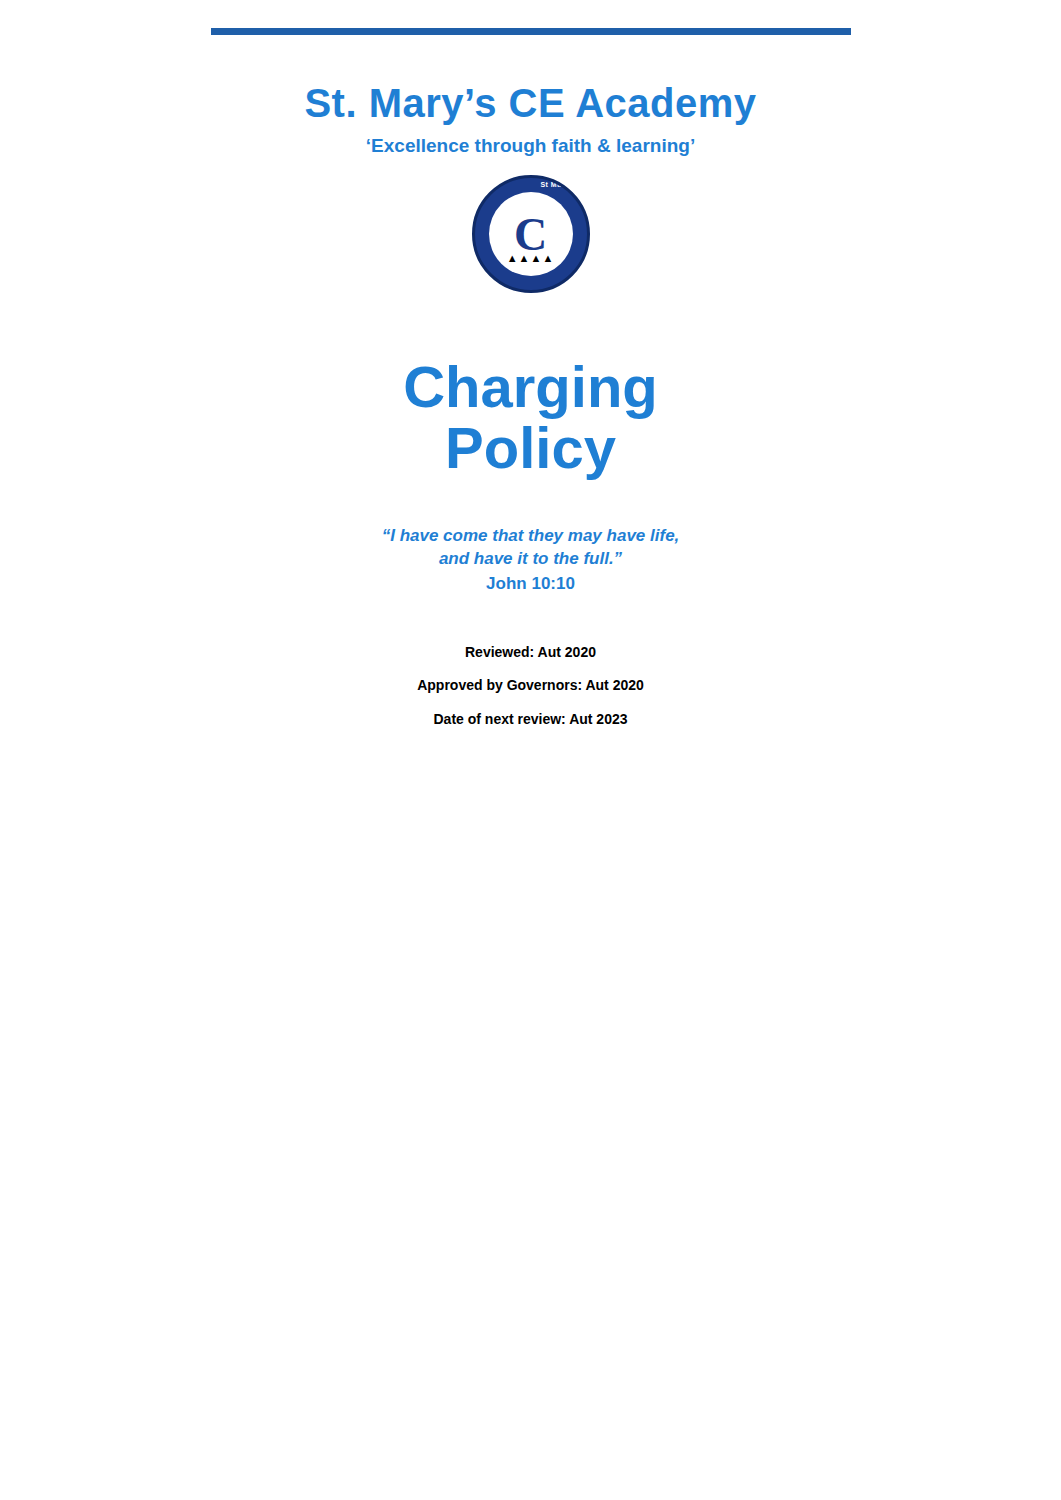St. Mary’s CE Academy
‘Excellence through faith & learning’
St Mary’s † CE Academy
C ▲▲▲▲ Walkley
Charging
Policy
“I have come that they may have life,
and have it to the full.” John 10:10
Reviewed: Aut 2020
Approved by Governors: Aut 2020
Date of next review: Aut 2023